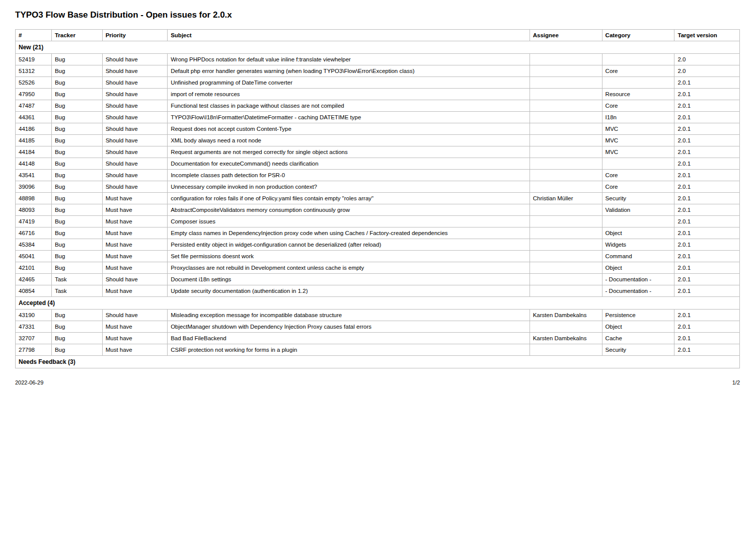TYPO3 Flow Base Distribution - Open issues for 2.0.x
| # | Tracker | Priority | Subject | Assignee | Category | Target version |
| --- | --- | --- | --- | --- | --- | --- |
| New (21) |
| 52419 | Bug | Should have | Wrong PHPDocs notation for default value inline f:translate viewhelper | | | 2.0 |
| 51312 | Bug | Should have | Default php error handler generates warning (when loading TYPO3\Flow\Error\Exception class) | | Core | 2.0 |
| 52526 | Bug | Should have | Unfinished programming of DateTime converter | | | 2.0.1 |
| 47950 | Bug | Should have | import of remote resources | | Resource | 2.0.1 |
| 47487 | Bug | Should have | Functional test classes in package without classes are not compiled | | Core | 2.0.1 |
| 44361 | Bug | Should have | TYPO3\Flow\I18n\Formatter\DatetimeFormatter - caching DATETIME type | | I18n | 2.0.1 |
| 44186 | Bug | Should have | Request does not accept custom Content-Type | | MVC | 2.0.1 |
| 44185 | Bug | Should have | XML body always need a root node | | MVC | 2.0.1 |
| 44184 | Bug | Should have | Request arguments are not merged correctly for single object actions | | MVC | 2.0.1 |
| 44148 | Bug | Should have | Documentation for executeCommand() needs clarification | | | 2.0.1 |
| 43541 | Bug | Should have | Incomplete classes path detection for PSR-0 | | Core | 2.0.1 |
| 39096 | Bug | Should have | Unnecessary compile invoked in non production context? | | Core | 2.0.1 |
| 48898 | Bug | Must have | configuration for roles fails if one of Policy.yaml files contain empty "roles array" | Christian Müller | Security | 2.0.1 |
| 48093 | Bug | Must have | AbstractCompositeValidators memory consumption continuously grow | | Validation | 2.0.1 |
| 47419 | Bug | Must have | Composer issues | | | 2.0.1 |
| 46716 | Bug | Must have | Empty class names in DependencyInjection proxy code when using Caches / Factory-created dependencies | | Object | 2.0.1 |
| 45384 | Bug | Must have | Persisted entity object in widget-configuration cannot be deserialized (after reload) | | Widgets | 2.0.1 |
| 45041 | Bug | Must have | Set file permissions doesnt work | | Command | 2.0.1 |
| 42101 | Bug | Must have | Proxyclasses are not rebuild in Development context unless cache is empty | | Object | 2.0.1 |
| 42465 | Task | Should have | Document i18n settings | | - Documentation - | 2.0.1 |
| 40854 | Task | Must have | Update security documentation (authentication in 1.2) | | - Documentation - | 2.0.1 |
| Accepted (4) |
| 43190 | Bug | Should have | Misleading exception message for incompatible database structure | Karsten Dambekalns | Persistence | 2.0.1 |
| 47331 | Bug | Must have | ObjectManager shutdown with Dependency Injection Proxy causes fatal errors | | Object | 2.0.1 |
| 32707 | Bug | Must have | Bad Bad FileBackend | Karsten Dambekalns | Cache | 2.0.1 |
| 27798 | Bug | Must have | CSRF protection not working for forms in a plugin | | Security | 2.0.1 |
| Needs Feedback (3) |
2022-06-29 1/2